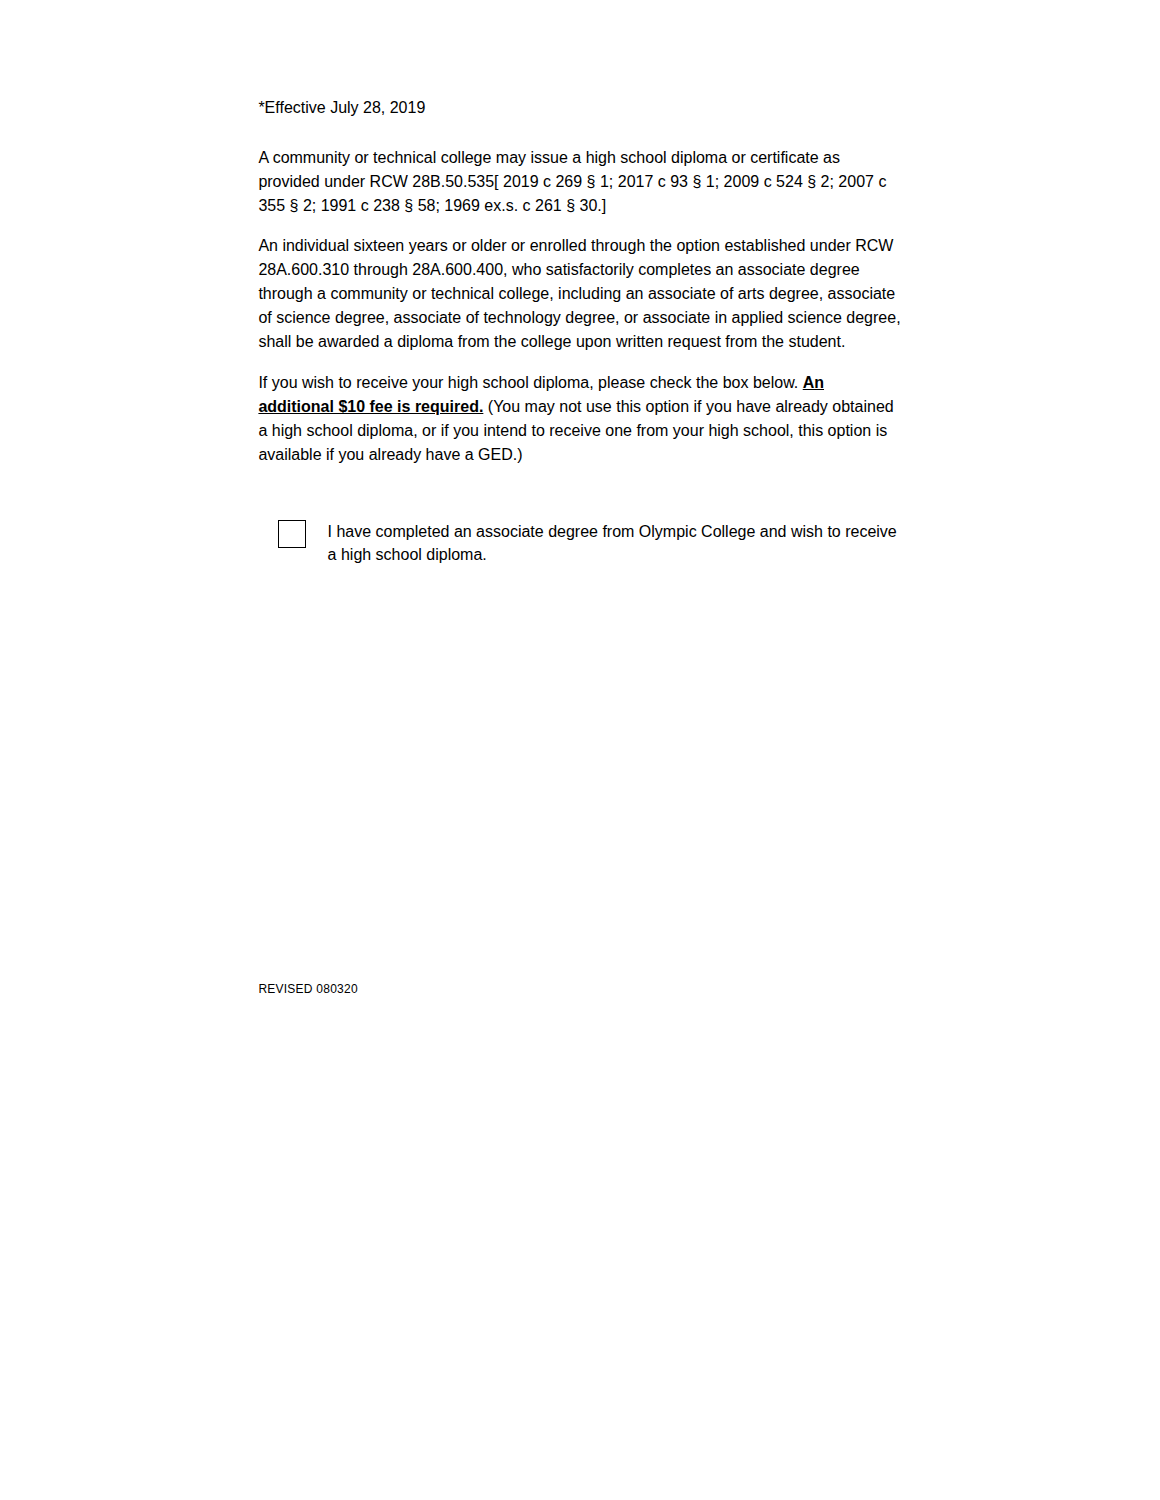*Effective July 28, 2019
A community or technical college may issue a high school diploma or certificate as provided under RCW 28B.50.535[ 2019 c 269 § 1; 2017 c 93 § 1; 2009 c 524 § 2; 2007 c 355 § 2; 1991 c 238 § 58; 1969 ex.s. c 261 § 30.]
An individual sixteen years or older or enrolled through the option established under RCW 28A.600.310 through 28A.600.400, who satisfactorily completes an associate degree through a community or technical college, including an associate of arts degree, associate of science degree, associate of technology degree, or associate in applied science degree, shall be awarded a diploma from the college upon written request from the student.
If you wish to receive your high school diploma, please check the box below. An additional $10 fee is required. (You may not use this option if you have already obtained a high school diploma, or if you intend to receive one from your high school, this option is available if you already have a GED.)
I have completed an associate degree from Olympic College and wish to receive a high school diploma.
REVISED 080320